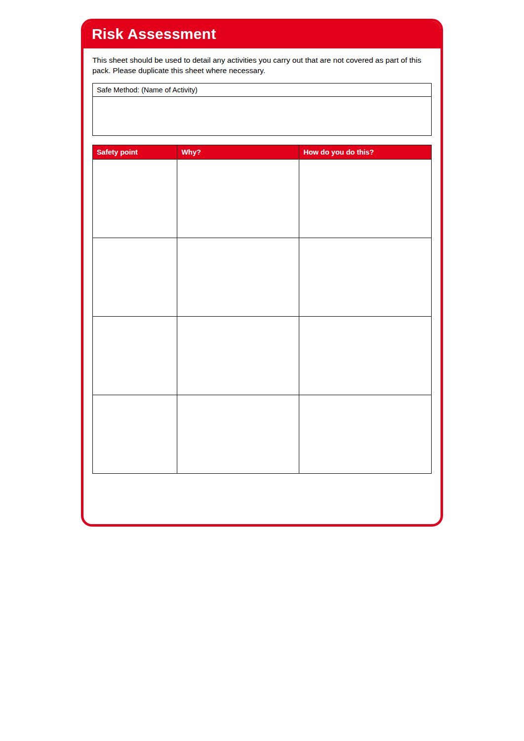Risk Assessment
This sheet should be used to detail any activities you carry out that are not covered as part of this pack. Please duplicate this sheet where necessary.
Safe Method: (Name of Activity)
| Safety point | Why? | How do you do this? |
| --- | --- | --- |